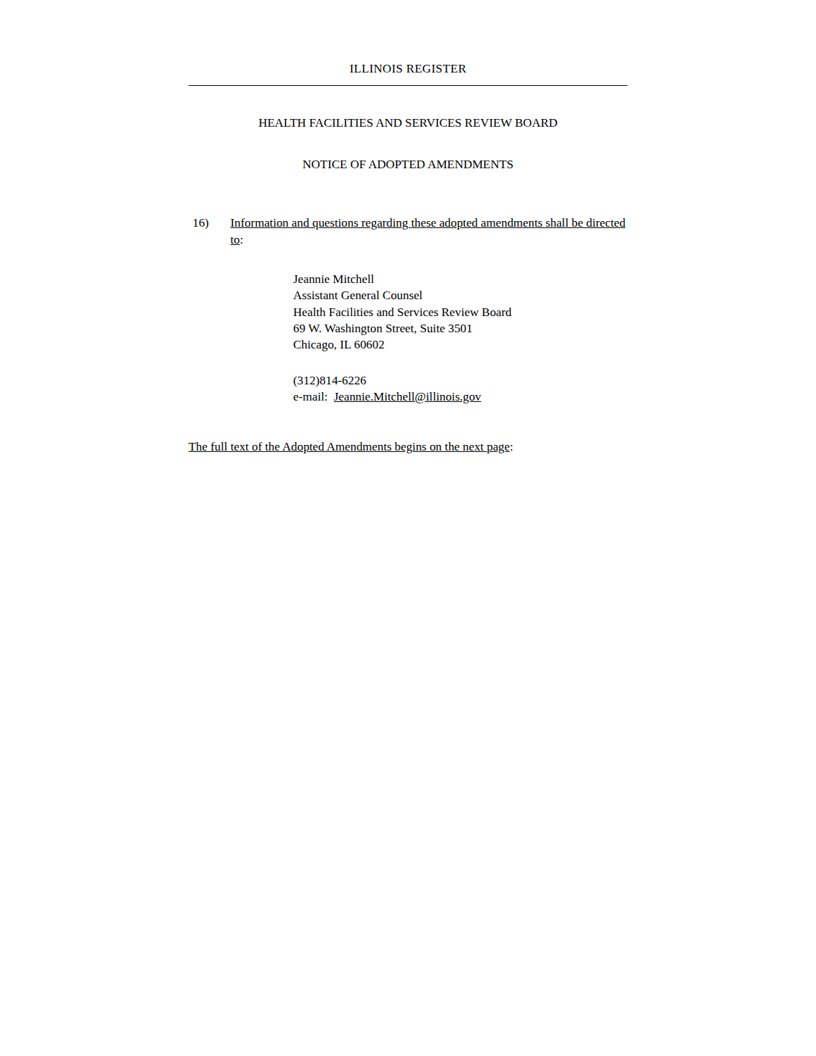ILLINOIS REGISTER
HEALTH FACILITIES AND SERVICES REVIEW BOARD
NOTICE OF ADOPTED AMENDMENTS
16)
Information and questions regarding these adopted amendments shall be directed to:
Jeannie Mitchell
Assistant General Counsel
Health Facilities and Services Review Board
69 W. Washington Street, Suite 3501
Chicago, IL 60602
(312)814-6226
e-mail: Jeannie.Mitchell@illinois.gov
The full text of the Adopted Amendments begins on the next page: